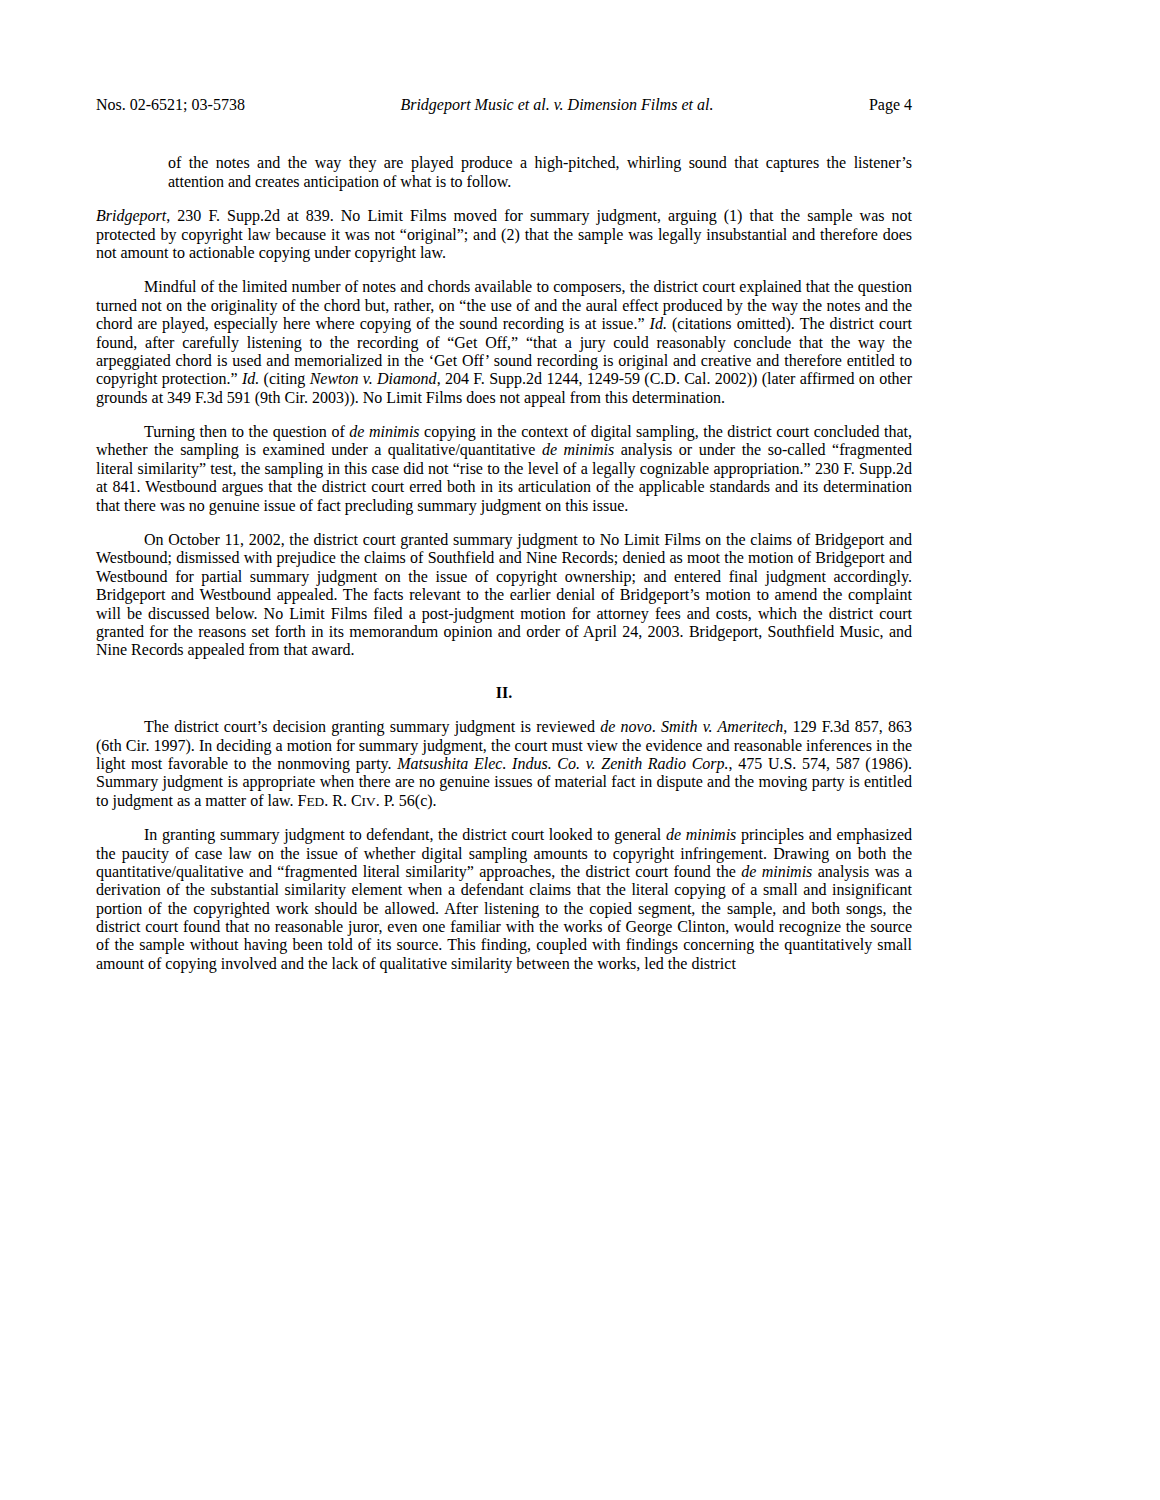Nos. 02-6521; 03-5738 Bridgeport Music et al. v. Dimension Films et al. Page 4
of the notes and the way they are played produce a high-pitched, whirling sound that captures the listener’s attention and creates anticipation of what is to follow.
Bridgeport, 230 F. Supp.2d at 839. No Limit Films moved for summary judgment, arguing (1) that the sample was not protected by copyright law because it was not “original”; and (2) that the sample was legally insubstantial and therefore does not amount to actionable copying under copyright law.
Mindful of the limited number of notes and chords available to composers, the district court explained that the question turned not on the originality of the chord but, rather, on “the use of and the aural effect produced by the way the notes and the chord are played, especially here where copying of the sound recording is at issue.” Id. (citations omitted). The district court found, after carefully listening to the recording of “Get Off,” “that a jury could reasonably conclude that the way the arpeggiated chord is used and memorialized in the ‘Get Off’ sound recording is original and creative and therefore entitled to copyright protection.” Id. (citing Newton v. Diamond, 204 F. Supp.2d 1244, 1249-59 (C.D. Cal. 2002)) (later affirmed on other grounds at 349 F.3d 591 (9th Cir. 2003)). No Limit Films does not appeal from this determination.
Turning then to the question of de minimis copying in the context of digital sampling, the district court concluded that, whether the sampling is examined under a qualitative/quantitative de minimis analysis or under the so-called “fragmented literal similarity” test, the sampling in this case did not “rise to the level of a legally cognizable appropriation.” 230 F. Supp.2d at 841. Westbound argues that the district court erred both in its articulation of the applicable standards and its determination that there was no genuine issue of fact precluding summary judgment on this issue.
On October 11, 2002, the district court granted summary judgment to No Limit Films on the claims of Bridgeport and Westbound; dismissed with prejudice the claims of Southfield and Nine Records; denied as moot the motion of Bridgeport and Westbound for partial summary judgment on the issue of copyright ownership; and entered final judgment accordingly. Bridgeport and Westbound appealed. The facts relevant to the earlier denial of Bridgeport’s motion to amend the complaint will be discussed below. No Limit Films filed a post-judgment motion for attorney fees and costs, which the district court granted for the reasons set forth in its memorandum opinion and order of April 24, 2003. Bridgeport, Southfield Music, and Nine Records appealed from that award.
II.
The district court’s decision granting summary judgment is reviewed de novo. Smith v. Ameritech, 129 F.3d 857, 863 (6th Cir. 1997). In deciding a motion for summary judgment, the court must view the evidence and reasonable inferences in the light most favorable to the nonmoving party. Matsushita Elec. Indus. Co. v. Zenith Radio Corp., 475 U.S. 574, 587 (1986). Summary judgment is appropriate when there are no genuine issues of material fact in dispute and the moving party is entitled to judgment as a matter of law. FED. R. CIV. P. 56(c).
In granting summary judgment to defendant, the district court looked to general de minimis principles and emphasized the paucity of case law on the issue of whether digital sampling amounts to copyright infringement. Drawing on both the quantitative/qualitative and “fragmented literal similarity” approaches, the district court found the de minimis analysis was a derivation of the substantial similarity element when a defendant claims that the literal copying of a small and insignificant portion of the copyrighted work should be allowed. After listening to the copied segment, the sample, and both songs, the district court found that no reasonable juror, even one familiar with the works of George Clinton, would recognize the source of the sample without having been told of its source. This finding, coupled with findings concerning the quantitatively small amount of copying involved and the lack of qualitative similarity between the works, led the district